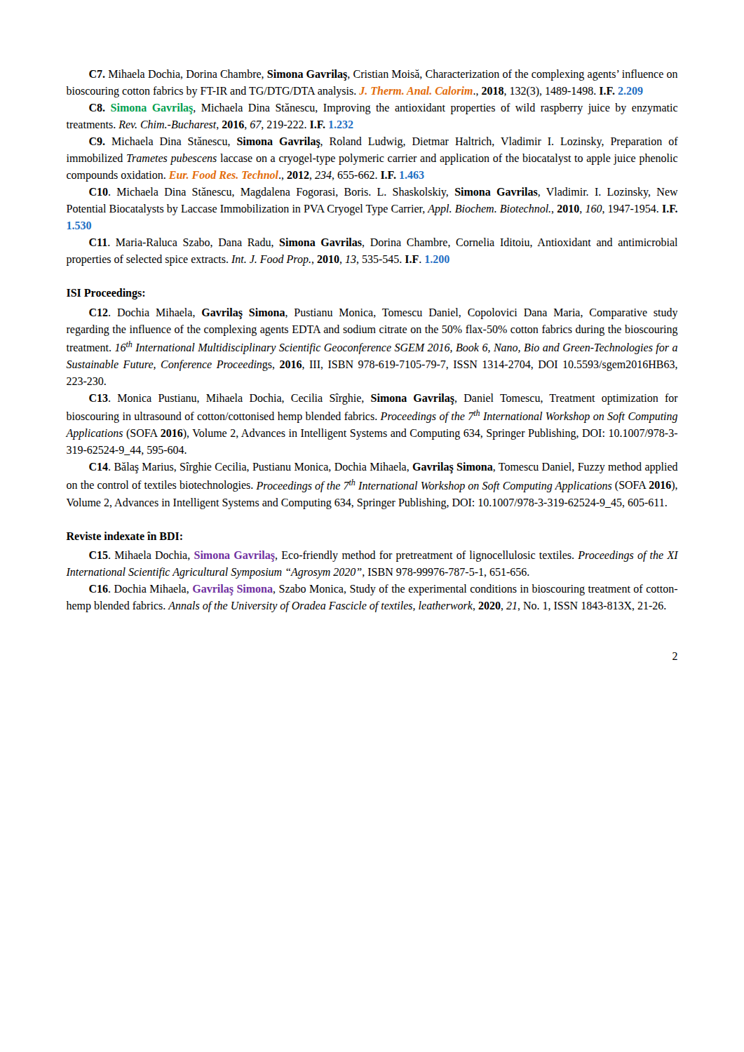C7. Mihaela Dochia, Dorina Chambre, Simona Gavrilaş, Cristian Moisă, Characterization of the complexing agents’ influence on bioscouring cotton fabrics by FT-IR and TG/DTG/DTA analysis. J. Therm. Anal. Calorim., 2018, 132(3), 1489-1498. I.F. 2.209
C8. Simona Gavrilaş, Michaela Dina Stănescu, Improving the antioxidant properties of wild raspberry juice by enzymatic treatments. Rev. Chim.-Bucharest, 2016, 67, 219-222. I.F. 1.232
C9. Michaela Dina Stănescu, Simona Gavrilaş, Roland Ludwig, Dietmar Haltrich, Vladimir I. Lozinsky, Preparation of immobilized Trametes pubescens laccase on a cryogel-type polymeric carrier and application of the biocatalyst to apple juice phenolic compounds oxidation. Eur. Food Res. Technol., 2012, 234, 655-662. I.F. 1.463
C10. Michaela Dina Stănescu, Magdalena Fogorasi, Boris. L. Shaskolskiy, Simona Gavrilas, Vladimir. I. Lozinsky, New Potential Biocatalysts by Laccase Immobilization in PVA Cryogel Type Carrier, Appl. Biochem. Biotechnol., 2010, 160, 1947-1954. I.F. 1.530
C11. Maria-Raluca Szabo, Dana Radu, Simona Gavrilas, Dorina Chambre, Cornelia Iditoiu, Antioxidant and antimicrobial properties of selected spice extracts. Int. J. Food Prop., 2010, 13, 535-545. I.F. 1.200
ISI Proceedings:
C12. Dochia Mihaela, Gavrilaş Simona, Pustianu Monica, Tomescu Daniel, Copolovici Dana Maria, Comparative study regarding the influence of the complexing agents EDTA and sodium citrate on the 50% flax-50% cotton fabrics during the bioscouring treatment. 16th International Multidisciplinary Scientific Geoconference SGEM 2016, Book 6, Nano, Bio and Green-Technologies for a Sustainable Future, Conference Proceedings, 2016, III, ISBN 978-619-7105-79-7, ISSN 1314-2704, DOI 10.5593/sgem2016HB63, 223-230.
C13. Monica Pustianu, Mihaela Dochia, Cecilia Sîrghie, Simona Gavrilaş, Daniel Tomescu, Treatment optimization for bioscouring in ultrasound of cotton/cottonised hemp blended fabrics. Proceedings of the 7th International Workshop on Soft Computing Applications (SOFA 2016), Volume 2, Advances in Intelligent Systems and Computing 634, Springer Publishing, DOI: 10.1007/978-3-319-62524-9_44, 595-604.
C14. Bălaş Marius, Sîrghie Cecilia, Pustianu Monica, Dochia Mihaela, Gavrilaş Simona, Tomescu Daniel, Fuzzy method applied on the control of textiles biotechnologies. Proceedings of the 7th International Workshop on Soft Computing Applications (SOFA 2016), Volume 2, Advances in Intelligent Systems and Computing 634, Springer Publishing, DOI: 10.1007/978-3-319-62524-9_45, 605-611.
Reviste indexate în BDI:
C15. Mihaela Dochia, Simona Gavrilaş, Eco-friendly method for pretreatment of lignocellulosic textiles. Proceedings of the XI International Scientific Agricultural Symposium “Agrosym 2020”, ISBN 978-99976-787-5-1, 651-656.
C16. Dochia Mihaela, Gavrilaş Simona, Szabo Monica, Study of the experimental conditions in bioscouring treatment of cotton-hemp blended fabrics. Annals of the University of Oradea Fascicle of textiles, leatherwork, 2020, 21, No. 1, ISSN 1843-813X, 21-26.
2